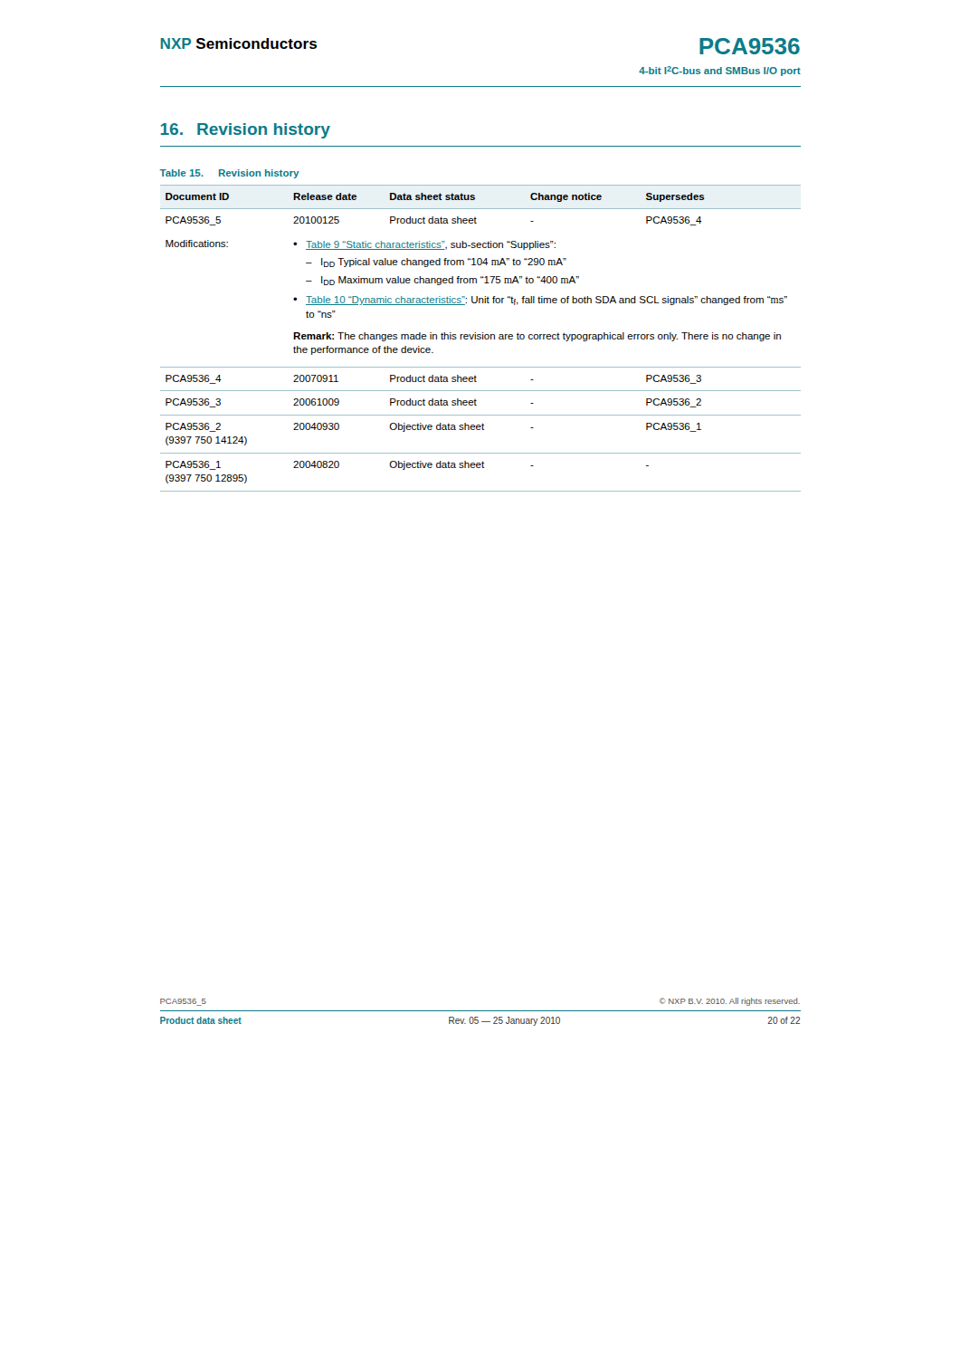NXP Semiconductors
PCA9536
4-bit I2C-bus and SMBus I/O port
16. Revision history
Table 15. Revision history
| Document ID | Release date | Data sheet status | Change notice | Supersedes |
| --- | --- | --- | --- | --- |
| PCA9536_5 | 20100125 | Product data sheet | - | PCA9536_4 |
| Modifications: | Table 9 “Static characteristics” , sub-section “Supplies”: I DD Typical value changed from “104 m A” to “290 m A” I DD Maximum value changed from “175 m A” to “400 m A” Table 10 “Dynamic characteristics” : Unit for “t f , fall time of both SDA and SCL signals” changed from “ m s” to “ns” Remark: The changes made in this revision are to correct typographical errors only. There is no change in the performance of the device. |
| PCA9536_4 | 20070911 | Product data sheet | - | PCA9536_3 |
| PCA9536_3 | 20061009 | Product data sheet | - | PCA9536_2 |
| PCA9536_2 (9397 750 14124) | 20040930 | Objective data sheet | - | PCA9536_1 |
| PCA9536_1 (9397 750 12895) | 20040820 | Objective data sheet | - | - |
PCA9536_5
© NXP B.V. 2010. All rights reserved.
Product data sheet
Rev. 05 — 25 January 2010
20 of 22